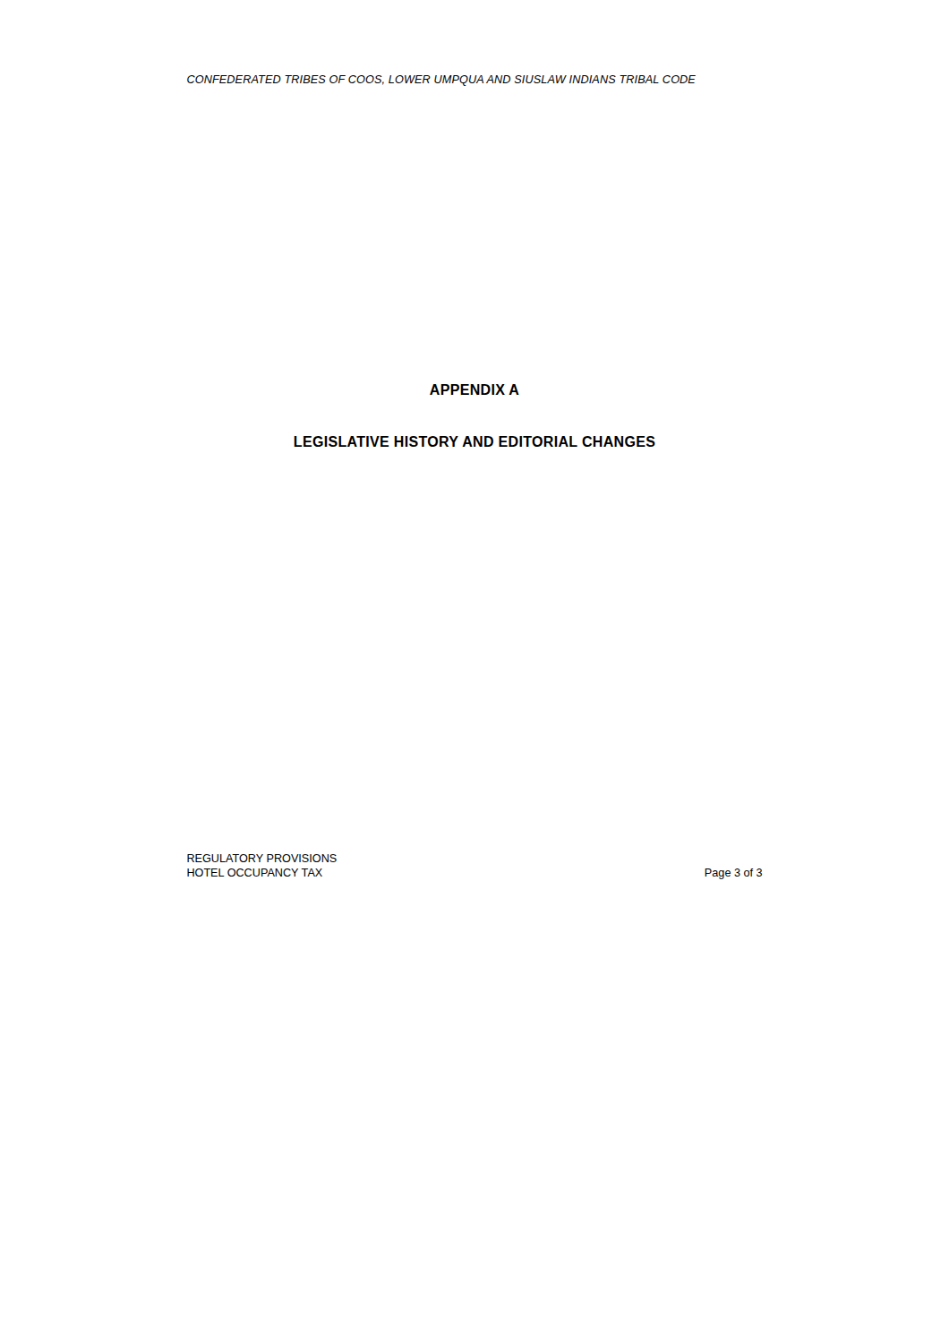CONFEDERATED TRIBES OF COOS, LOWER UMPQUA AND SIUSLAW INDIANS TRIBAL CODE
APPENDIX A
LEGISLATIVE HISTORY AND EDITORIAL CHANGES
REGULATORY PROVISIONS
HOTEL OCCUPANCY TAX
Page 3 of 3